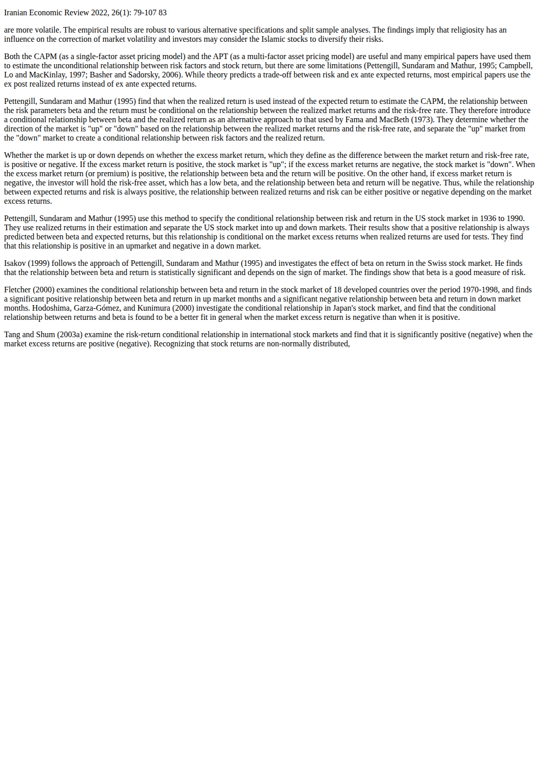Iranian Economic Review 2022, 26(1): 79-107 83
are more volatile. The empirical results are robust to various alternative specifications and split sample analyses. The findings imply that religiosity has an influence on the correction of market volatility and investors may consider the Islamic stocks to diversify their risks.
Both the CAPM (as a single-factor asset pricing model) and the APT (as a multi-factor asset pricing model) are useful and many empirical papers have used them to estimate the unconditional relationship between risk factors and stock return, but there are some limitations (Pettengill, Sundaram and Mathur, 1995; Campbell, Lo and MacKinlay, 1997; Basher and Sadorsky, 2006). While theory predicts a trade-off between risk and ex ante expected returns, most empirical papers use the ex post realized returns instead of ex ante expected returns.
Pettengill, Sundaram and Mathur (1995) find that when the realized return is used instead of the expected return to estimate the CAPM, the relationship between the risk parameters beta and the return must be conditional on the relationship between the realized market returns and the risk-free rate. They therefore introduce a conditional relationship between beta and the realized return as an alternative approach to that used by Fama and MacBeth (1973). They determine whether the direction of the market is "up" or "down" based on the relationship between the realized market returns and the risk-free rate, and separate the "up" market from the "down" market to create a conditional relationship between risk factors and the realized return.
Whether the market is up or down depends on whether the excess market return, which they define as the difference between the market return and risk-free rate, is positive or negative. If the excess market return is positive, the stock market is "up"; if the excess market returns are negative, the stock market is "down". When the excess market return (or premium) is positive, the relationship between beta and the return will be positive. On the other hand, if excess market return is negative, the investor will hold the risk-free asset, which has a low beta, and the relationship between beta and return will be negative. Thus, while the relationship between expected returns and risk is always positive, the relationship between realized returns and risk can be either positive or negative depending on the market excess returns.
Pettengill, Sundaram and Mathur (1995) use this method to specify the conditional relationship between risk and return in the US stock market in 1936 to 1990. They use realized returns in their estimation and separate the US stock market into up and down markets. Their results show that a positive relationship is always predicted between beta and expected returns, but this relationship is conditional on the market excess returns when realized returns are used for tests. They find that this relationship is positive in an upmarket and negative in a down market.
Isakov (1999) follows the approach of Pettengill, Sundaram and Mathur (1995) and investigates the effect of beta on return in the Swiss stock market. He finds that the relationship between beta and return is statistically significant and depends on the sign of market. The findings show that beta is a good measure of risk.
Fletcher (2000) examines the conditional relationship between beta and return in the stock market of 18 developed countries over the period 1970-1998, and finds a significant positive relationship between beta and return in up market months and a significant negative relationship between beta and return in down market months. Hodoshima, Garza-Gómez, and Kunimura (2000) investigate the conditional relationship in Japan's stock market, and find that the conditional relationship between returns and beta is found to be a better fit in general when the market excess return is negative than when it is positive.
Tang and Shum (2003a) examine the risk-return conditional relationship in international stock markets and find that it is significantly positive (negative) when the market excess returns are positive (negative). Recognizing that stock returns are non-normally distributed,